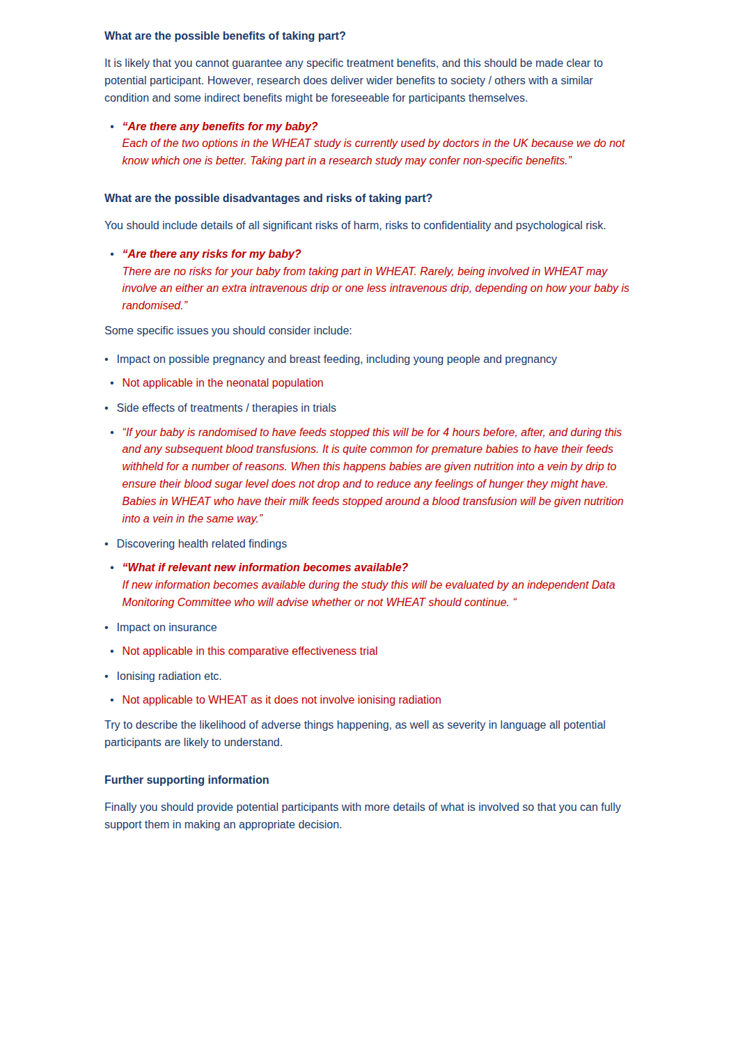What are the possible benefits of taking part?
It is likely that you cannot guarantee any specific treatment benefits, and this should be made clear to potential participant. However, research does deliver wider benefits to society / others with a similar condition and some indirect benefits might be foreseeable for participants themselves.
“Are there any benefits for my baby?
Each of the two options in the WHEAT study is currently used by doctors in the UK because we do not know which one is better. Taking part in a research study may confer non-specific benefits.”
What are the possible disadvantages and risks of taking part?
You should include details of all significant risks of harm, risks to confidentiality and psychological risk.
“Are there any risks for my baby?
There are no risks for your baby from taking part in WHEAT. Rarely, being involved in WHEAT may involve an either an extra intravenous drip or one less intravenous drip, depending on how your baby is randomised.”
Some specific issues you should consider include:
Impact on possible pregnancy and breast feeding, including young people and pregnancy
Not applicable in the neonatal population
Side effects of treatments / therapies in trials
“If your baby is randomised to have feeds stopped this will be for 4 hours before, after, and during this and any subsequent blood transfusions. It is quite common for premature babies to have their feeds withheld for a number of reasons. When this happens babies are given nutrition into a vein by drip to ensure their blood sugar level does not drop and to reduce any feelings of hunger they might have. Babies in WHEAT who have their milk feeds stopped around a blood transfusion will be given nutrition into a vein in the same way.”
Discovering health related findings
“What if relevant new information becomes available?
If new information becomes available during the study this will be evaluated by an independent Data Monitoring Committee who will advise whether or not WHEAT should continue. “
Impact on insurance
Not applicable in this comparative effectiveness trial
Ionising radiation etc.
Not applicable to WHEAT as it does not involve ionising radiation
Try to describe the likelihood of adverse things happening, as well as severity in language all potential participants are likely to understand.
Further supporting information
Finally you should provide potential participants with more details of what is involved so that you can fully support them in making an appropriate decision.